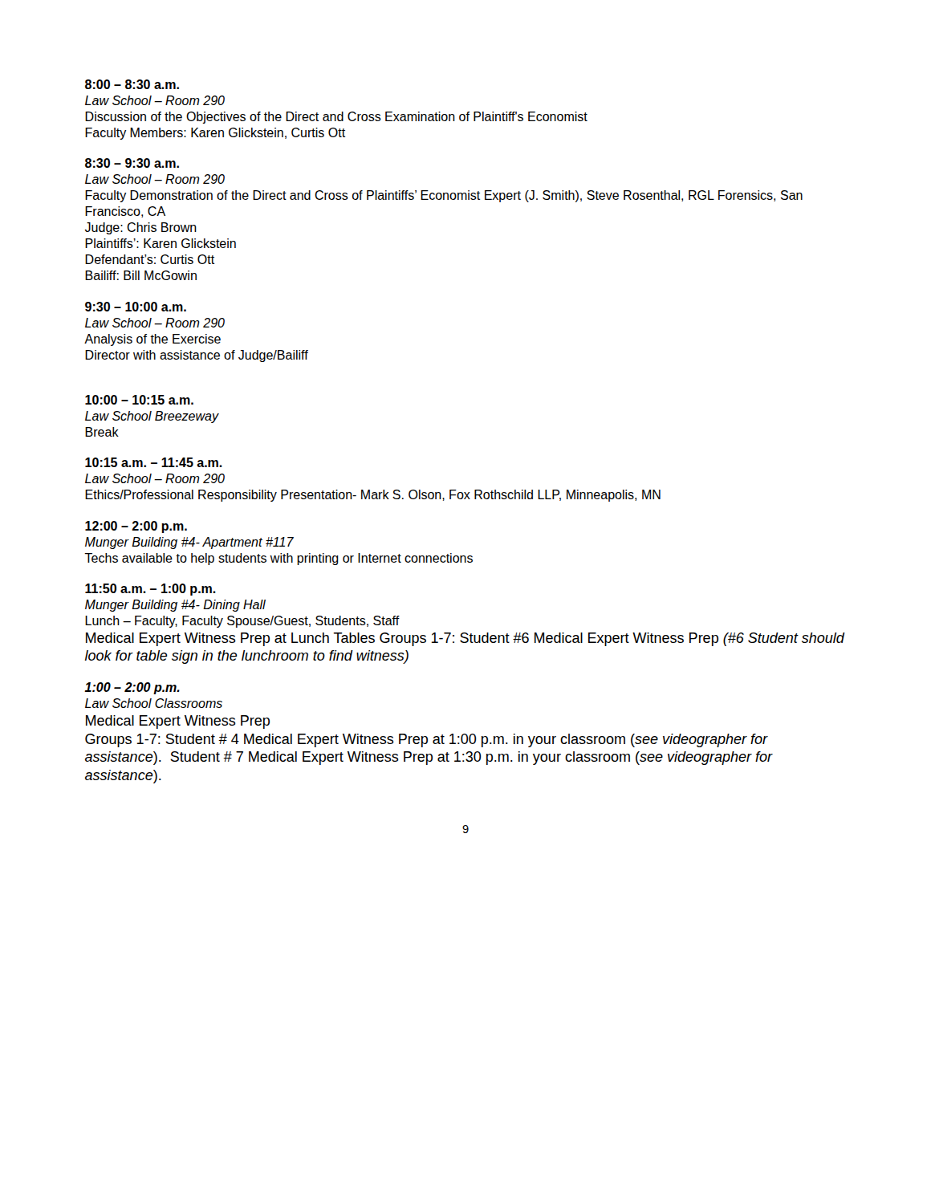8:00 – 8:30 a.m.
Law School – Room 290
Discussion of the Objectives of the Direct and Cross Examination of Plaintiff's Economist
Faculty Members: Karen Glickstein, Curtis Ott
8:30 – 9:30 a.m.
Law School – Room 290
Faculty Demonstration of the Direct and Cross of Plaintiffs’ Economist Expert (J. Smith), Steve Rosenthal, RGL Forensics, San Francisco, CA
Judge: Chris Brown
Plaintiffs’: Karen Glickstein
Defendant’s: Curtis Ott
Bailiff: Bill McGowin
9:30 – 10:00 a.m.
Law School – Room 290
Analysis of the Exercise
Director with assistance of Judge/Bailiff
10:00 – 10:15 a.m.
Law School Breezeway
Break
10:15 a.m. – 11:45 a.m.
Law School – Room 290
Ethics/Professional Responsibility Presentation- Mark S. Olson, Fox Rothschild LLP, Minneapolis, MN
12:00 – 2:00 p.m.
Munger Building #4- Apartment #117
Techs available to help students with printing or Internet connections
11:50 a.m. – 1:00 p.m.
Munger Building #4- Dining Hall
Lunch – Faculty, Faculty Spouse/Guest, Students, Staff
Medical Expert Witness Prep at Lunch Tables Groups 1-7: Student #6 Medical Expert Witness Prep (#6 Student should look for table sign in the lunchroom to find witness)
1:00 – 2:00 p.m.
Law School Classrooms
Medical Expert Witness Prep
Groups 1-7: Student # 4 Medical Expert Witness Prep at 1:00 p.m. in your classroom (see videographer for assistance). Student # 7 Medical Expert Witness Prep at 1:30 p.m. in your classroom (see videographer for assistance).
9